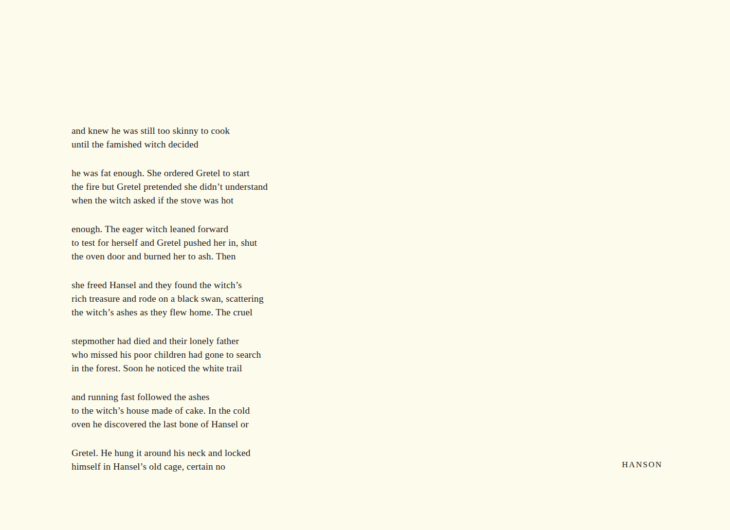and knew he was still too skinny to cook
until the famished witch decided
he was fat enough. She ordered Gretel to start
the fire but Gretel pretended she didn’t understand
when the witch asked if the stove was hot
enough. The eager witch leaned forward
to test for herself and Gretel pushed her in, shut
the oven door and burned her to ash. Then
she freed Hansel and they found the witch’s
rich treasure and rode on a black swan, scattering
the witch’s ashes as they flew home. The cruel
stepmother had died and their lonely father
who missed his poor children had gone to search
in the forest. Soon he noticed the white trail
and running fast followed the ashes
to the witch’s house made of cake. In the cold
oven he discovered the last bone of Hansel or
Gretel. He hung it around his neck and locked
himself in Hansel’s old cage, certain no
HANSON